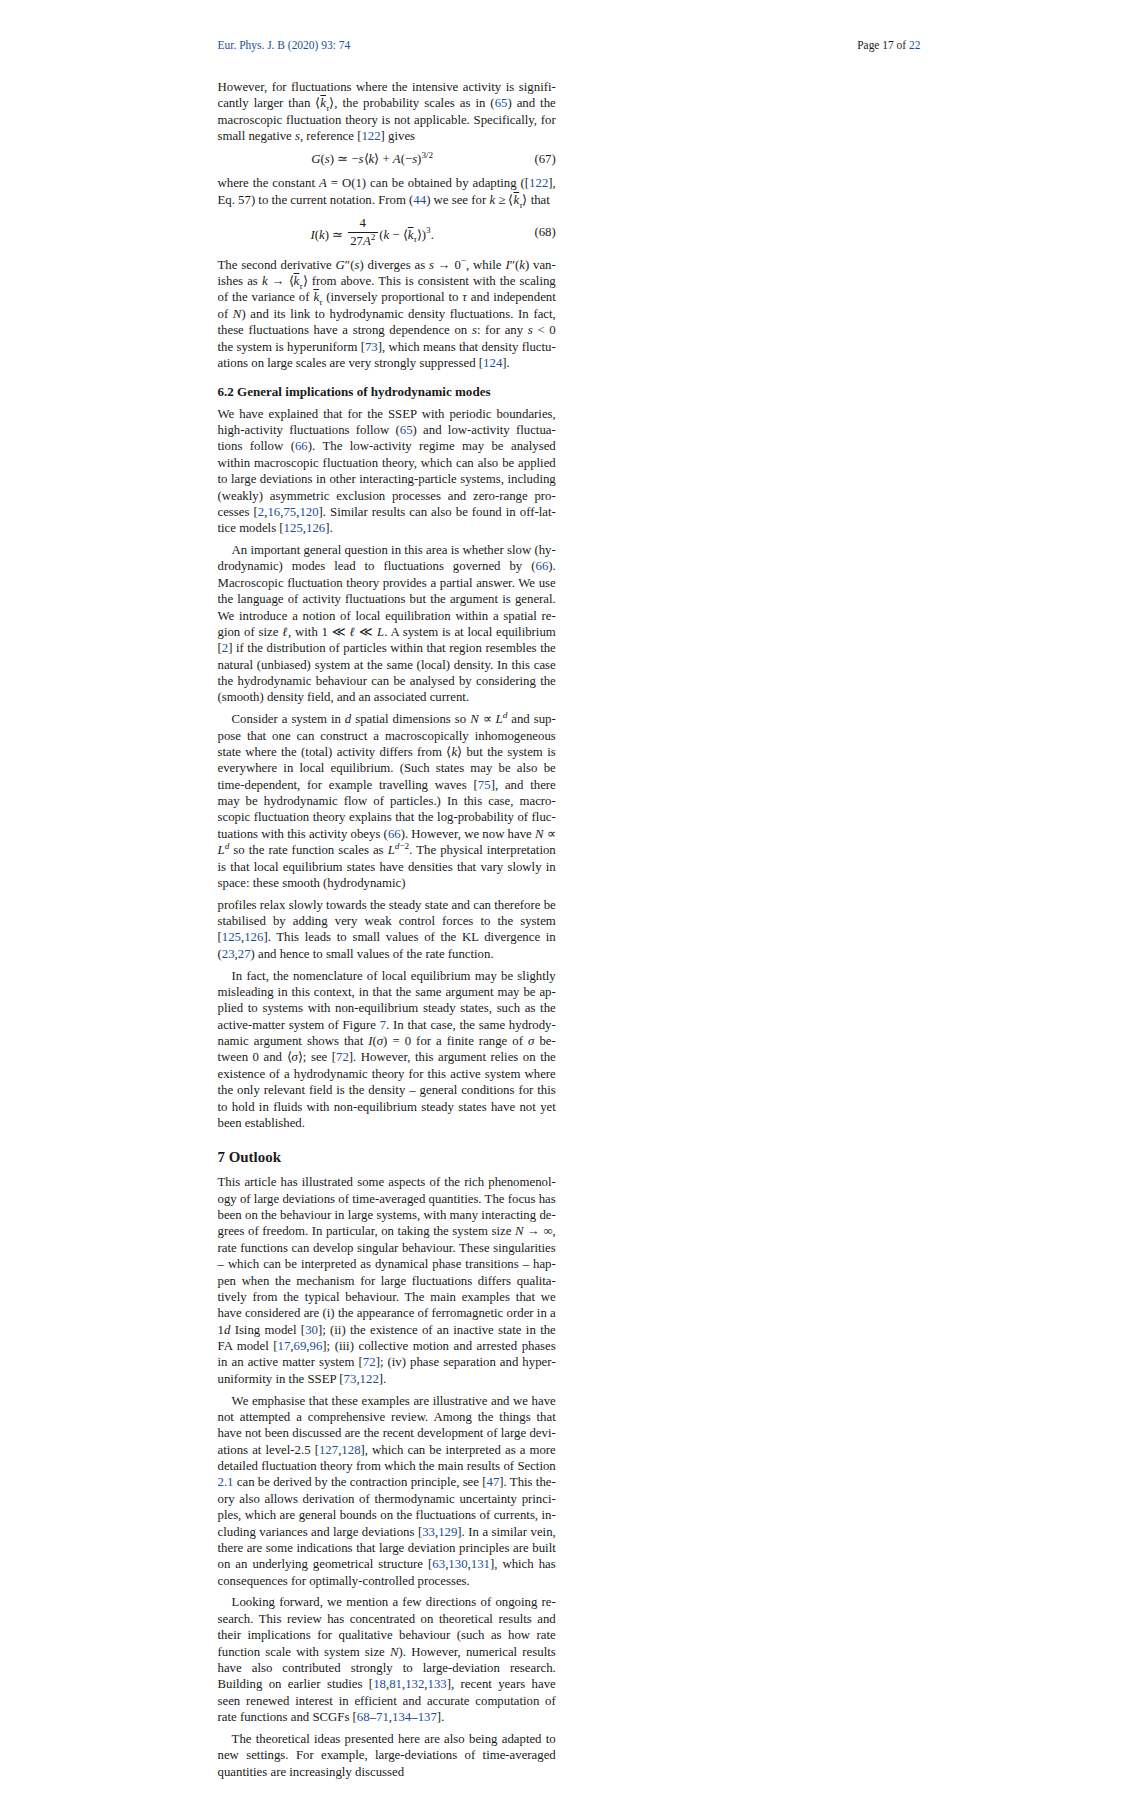Eur. Phys. J. B (2020) 93: 74
Page 17 of 22
However, for fluctuations where the intensive activity is significantly larger than ⟨kτ⟩, the probability scales as in (65) and the macroscopic fluctuation theory is not applicable. Specifically, for small negative s, reference [122] gives
G(s) −s⟨k⟩ + A(−s)3/2
(67)
where the constant A = O(1) can be obtained by adapting ([122], Eq. 57) to the current notation. From (44) we see for k ≥ ⟨kτ⟩ that
I(k) 427A2(k − ⟨kτ⟩)3.
(68)
The second derivative G″(s) diverges as s → 0−, while I″(k) vanishes as k → ⟨kτ⟩ from above. This is consistent with the scaling of the variance of kτ (inversely proportional to τ and independent of N) and its link to hydrodynamic density fluctuations. In fact, these fluctuations have a strong dependence on s: for any s < 0 the system is hyperuniform [73], which means that density fluctuations on large scales are very strongly suppressed [124].
6.2 General implications of hydrodynamic modes
We have explained that for the SSEP with periodic boundaries, high-activity fluctuations follow (65) and low-activity fluctuations follow (66). The low-activity regime may be analysed within macroscopic fluctuation theory, which can also be applied to large deviations in other interacting-particle systems, including (weakly) asymmetric exclusion processes and zero-range processes [2,16,75,120]. Similar results can also be found in off-lattice models [125,126].
An important general question in this area is whether slow (hydrodynamic) modes lead to fluctuations governed by (66). Macroscopic fluctuation theory provides a partial answer. We use the language of activity fluctuations but the argument is general. We introduce a notion of local equilibration within a spatial region of size ℓ, with 1 ≪ ℓ ≪ L. A system is at local equilibrium [2] if the distribution of particles within that region resembles the natural (unbiased) system at the same (local) density. In this case the hydrodynamic behaviour can be analysed by considering the (smooth) density field, and an associated current.
Consider a system in d spatial dimensions so N ∝ Ld and suppose that one can construct a macroscopically inhomogeneous state where the (total) activity differs from ⟨k⟩ but the system is everywhere in local equilibrium. (Such states may be also be time-dependent, for example travelling waves [75], and there may be hydrodynamic flow of particles.) In this case, macroscopic fluctuation theory explains that the log-probability of fluctuations with this activity obeys (66). However, we now have N ∝ Ld so the rate function scales as Ld−2. The physical interpretation is that local equilibrium states have densities that vary slowly in space: these smooth (hydrodynamic)
profiles relax slowly towards the steady state and can therefore be stabilised by adding very weak control forces to the system [125,126]. This leads to small values of the KL divergence in (23,27) and hence to small values of the rate function.
In fact, the nomenclature of local equilibrium may be slightly misleading in this context, in that the same argument may be applied to systems with non-equilibrium steady states, such as the active-matter system of Figure 7. In that case, the same hydrodynamic argument shows that I(σ) = 0 for a finite range of σ between 0 and ⟨σ⟩; see [72]. However, this argument relies on the existence of a hydrodynamic theory for this active system where the only relevant field is the density – general conditions for this to hold in fluids with non-equilibrium steady states have not yet been established.
7 Outlook
This article has illustrated some aspects of the rich phenomenology of large deviations of time-averaged quantities. The focus has been on the behaviour in large systems, with many interacting degrees of freedom. In particular, on taking the system size N → ∞, rate functions can develop singular behaviour. These singularities – which can be interpreted as dynamical phase transitions – happen when the mechanism for large fluctuations differs qualitatively from the typical behaviour. The main examples that we have considered are (i) the appearance of ferromagnetic order in a 1d Ising model [30]; (ii) the existence of an inactive state in the FA model [17,69,96]; (iii) collective motion and arrested phases in an active matter system [72]; (iv) phase separation and hyperuniformity in the SSEP [73,122].
We emphasise that these examples are illustrative and we have not attempted a comprehensive review. Among the things that have not been discussed are the recent development of large deviations at level-2.5 [127,128], which can be interpreted as a more detailed fluctuation theory from which the main results of Section 2.1 can be derived by the contraction principle, see [47]. This theory also allows derivation of thermodynamic uncertainty principles, which are general bounds on the fluctuations of currents, including variances and large deviations [33,129]. In a similar vein, there are some indications that large deviation principles are built on an underlying geometrical structure [63,130,131], which has consequences for optimally-controlled processes.
Looking forward, we mention a few directions of ongoing research. This review has concentrated on theoretical results and their implications for qualitative behaviour (such as how rate function scale with system size N). However, numerical results have also contributed strongly to large-deviation research. Building on earlier studies [18,81,132,133], recent years have seen renewed interest in efficient and accurate computation of rate functions and SCGFs [68–71,134–137].
The theoretical ideas presented here are also being adapted to new settings. For example, large-deviations of time-averaged quantities are increasingly discussed